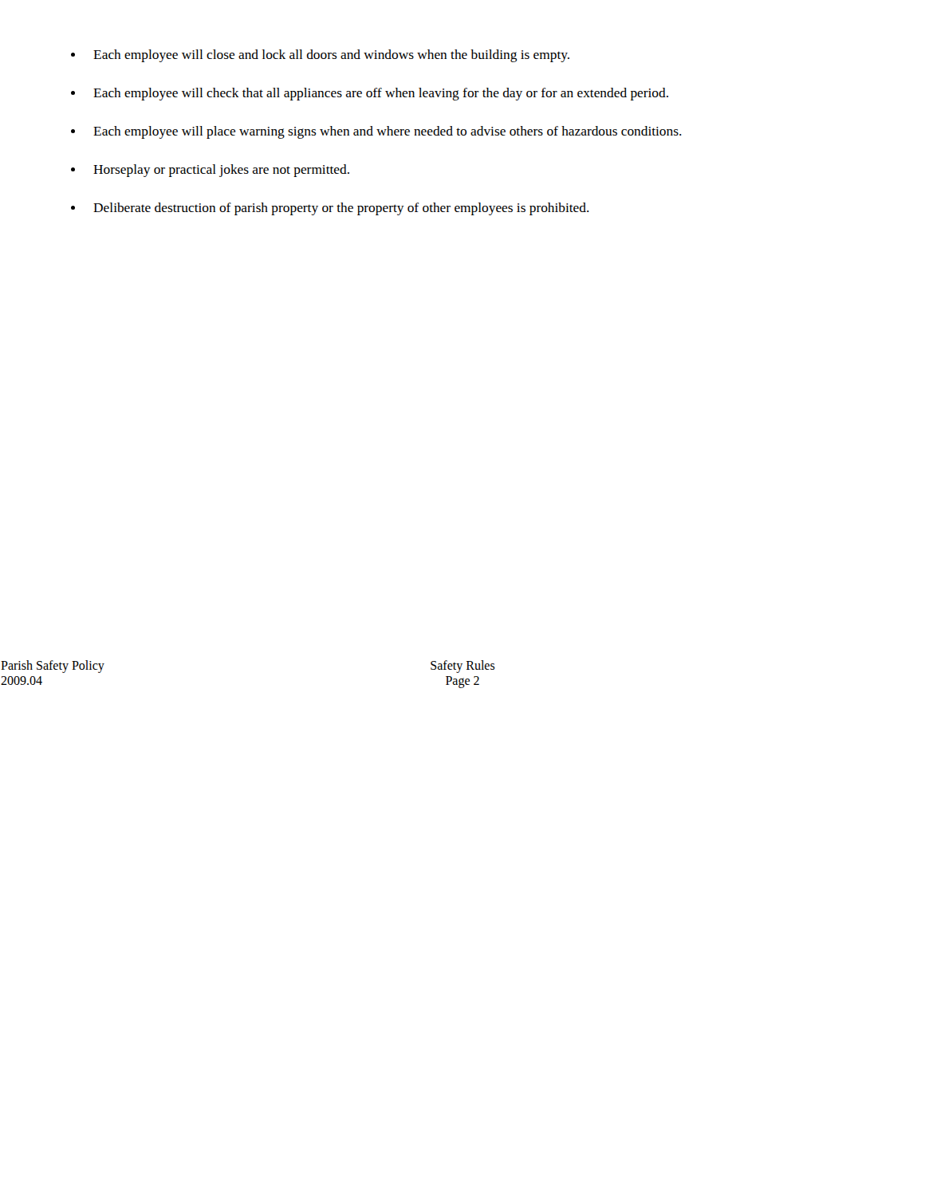Each employee will close and lock all doors and windows when the building is empty.
Each employee will check that all appliances are off when leaving for the day or for an extended period.
Each employee will place warning signs when and where needed to advise others of hazardous conditions.
Horseplay or practical jokes are not permitted.
Deliberate destruction of parish property or the property of other employees is prohibited.
| Parish Safety Policy 2009.04 | Safety Rules Page 2 | |